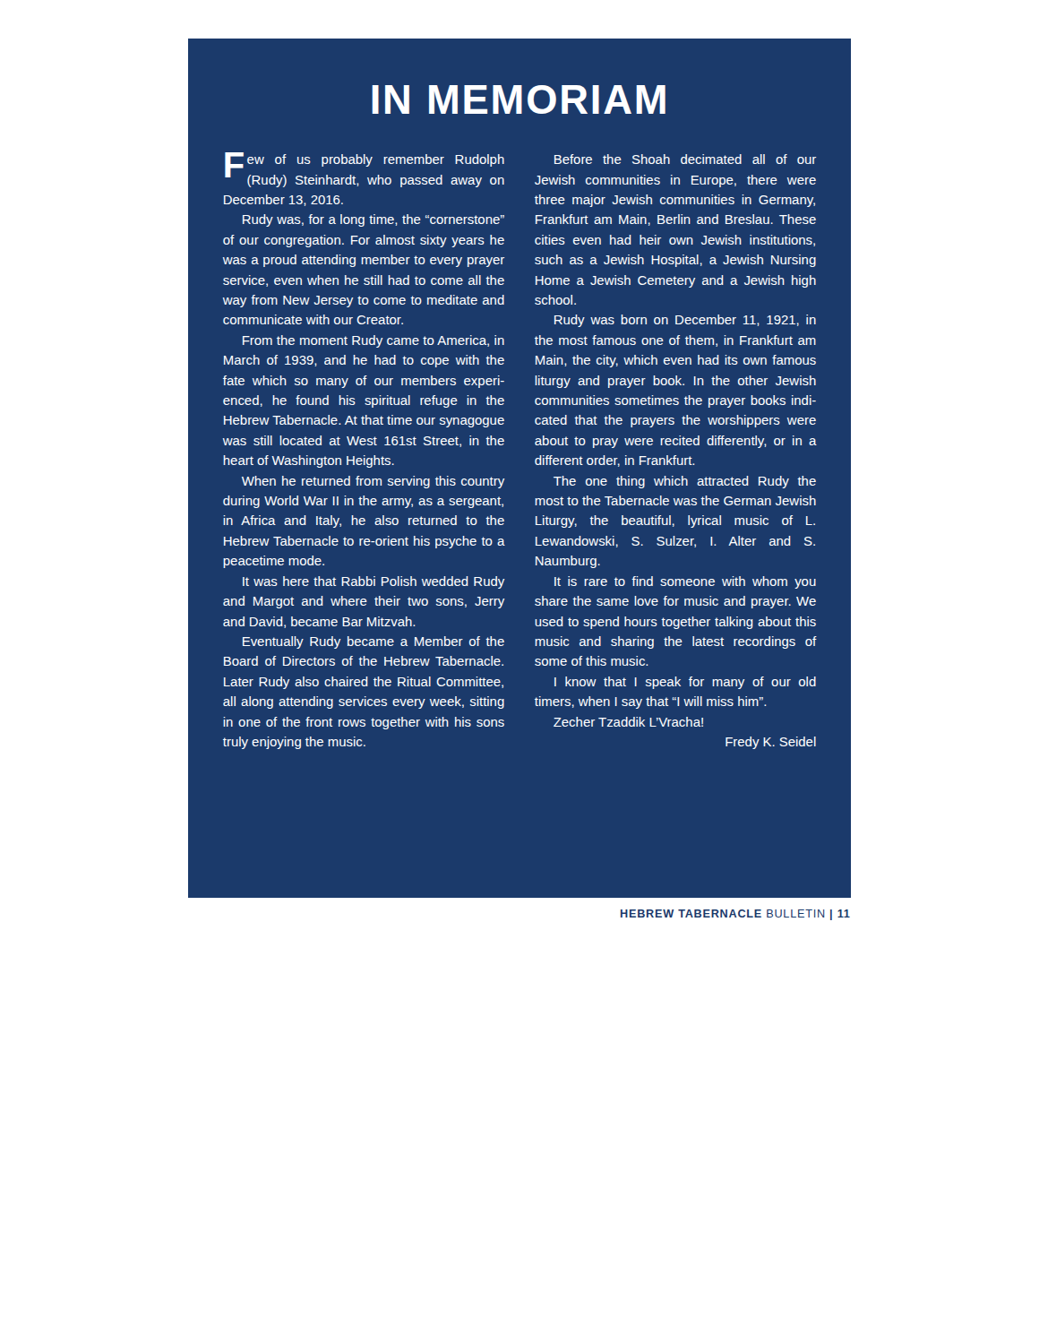In Memoriam
Few of us probably remember Rudolph (Rudy) Steinhardt, who passed away on December 13, 2016.
Rudy was, for a long time, the “cornerstone” of our congregation. For almost sixty years he was a proud attending member to every prayer service, even when he still had to come all the way from New Jersey to come to meditate and communicate with our Creator.
From the moment Rudy came to America, in March of 1939, and he had to cope with the fate which so many of our members experienced, he found his spiritual refuge in the Hebrew Tabernacle. At that time our synagogue was still located at West 161st Street, in the heart of Washington Heights.
When he returned from serving this country during World War II in the army, as a sergeant, in Africa and Italy, he also returned to the Hebrew Tabernacle to re-orient his psyche to a peacetime mode.
It was here that Rabbi Polish wedded Rudy and Margot and where their two sons, Jerry and David, became Bar Mitzvah.
Eventually Rudy became a Member of the Board of Directors of the Hebrew Tabernacle. Later Rudy also chaired the Ritual Committee, all along attending services every week, sitting in one of the front rows together with his sons truly enjoying the music.
Before the Shoah decimated all of our Jewish communities in Europe, there were three major Jewish communities in Germany, Frankfurt am Main, Berlin and Breslau. These cities even had heir own Jewish institutions, such as a Jewish Hospital, a Jewish Nursing Home a Jewish Cemetery and a Jewish high school.
Rudy was born on December 11, 1921, in the most famous one of them, in Frankfurt am Main, the city, which even had its own famous liturgy and prayer book. In the other Jewish communities sometimes the prayer books indicated that the prayers the worshippers were about to pray were recited differently, or in a different order, in Frankfurt.
The one thing which attracted Rudy the most to the Tabernacle was the German Jewish Liturgy, the beautiful, lyrical music of L. Lewandowski, S. Sulzer, I. Alter and S. Naumburg.
It is rare to find someone with whom you share the same love for music and prayer. We used to spend hours together talking about this music and sharing the latest recordings of some of this music.
I know that I speak for many of our old timers, when I say that “I will miss him”.
Zecher Tzaddik L’Vracha!
Fredy K. Seidel
HEBREW TABERNACLE BULLETIN | 11